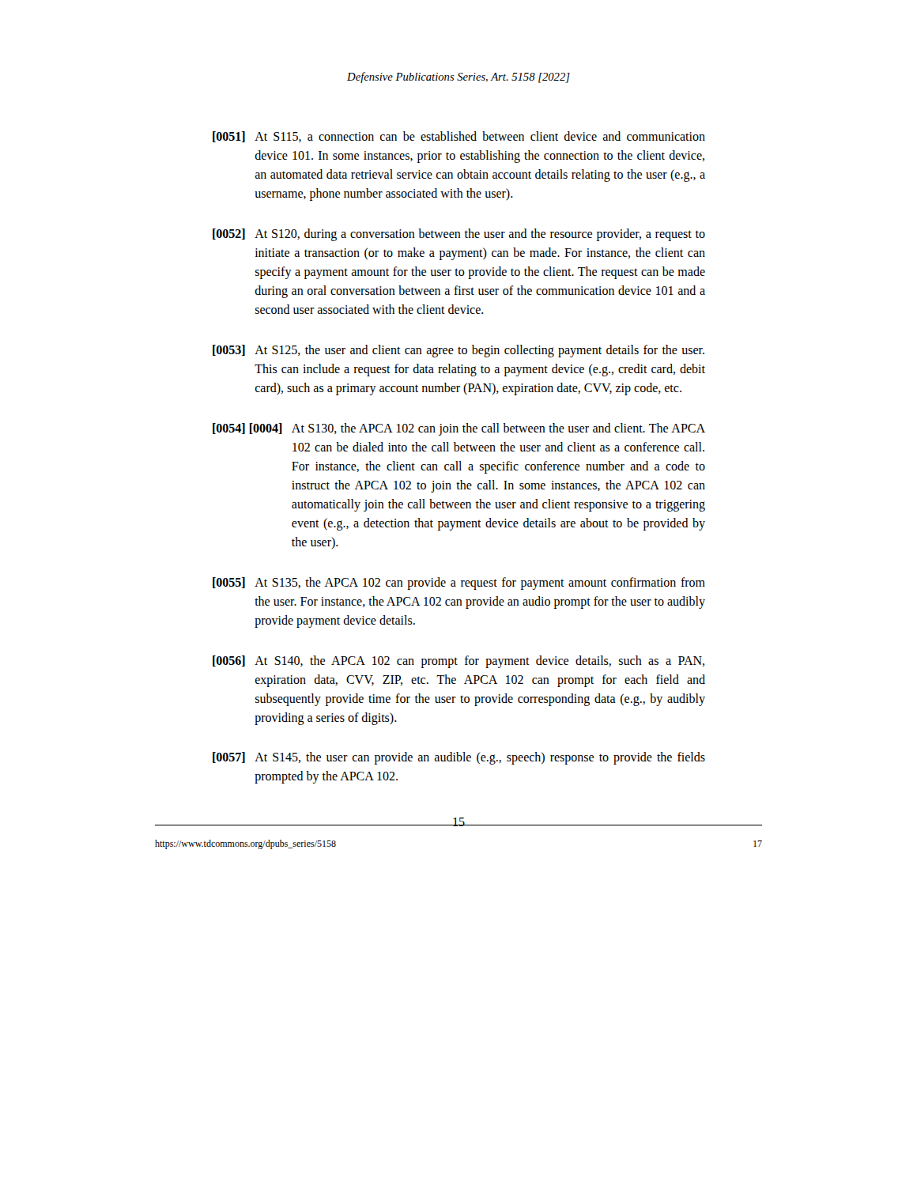Defensive Publications Series, Art. 5158 [2022]
[0051]
At S115, a connection can be established between client device and communication device 101. In some instances, prior to establishing the connection to the client device, an automated data retrieval service can obtain account details relating to the user (e.g., a username, phone number associated with the user).
[0052]
At S120, during a conversation between the user and the resource provider, a request to initiate a transaction (or to make a payment) can be made. For instance, the client can specify a payment amount for the user to provide to the client. The request can be made during an oral conversation between a first user of the communication device 101 and a second user associated with the client device.
[0053]
At S125, the user and client can agree to begin collecting payment details for the user. This can include a request for data relating to a payment device (e.g., credit card, debit card), such as a primary account number (PAN), expiration date, CVV, zip code, etc.
[0054] [0004]
At S130, the APCA 102 can join the call between the user and client. The APCA 102 can be dialed into the call between the user and client as a conference call. For instance, the client can call a specific conference number and a code to instruct the APCA 102 to join the call. In some instances, the APCA 102 can automatically join the call between the user and client responsive to a triggering event (e.g., a detection that payment device details are about to be provided by the user).
[0055]
At S135, the APCA 102 can provide a request for payment amount confirmation from the user. For instance, the APCA 102 can provide an audio prompt for the user to audibly provide payment device details.
[0056]
At S140, the APCA 102 can prompt for payment device details, such as a PAN, expiration data, CVV, ZIP, etc. The APCA 102 can prompt for each field and subsequently provide time for the user to provide corresponding data (e.g., by audibly providing a series of digits).
[0057]
At S145, the user can provide an audible (e.g., speech) response to provide the fields prompted by the APCA 102.
15
https://www.tdcommons.org/dpubs_series/5158
17